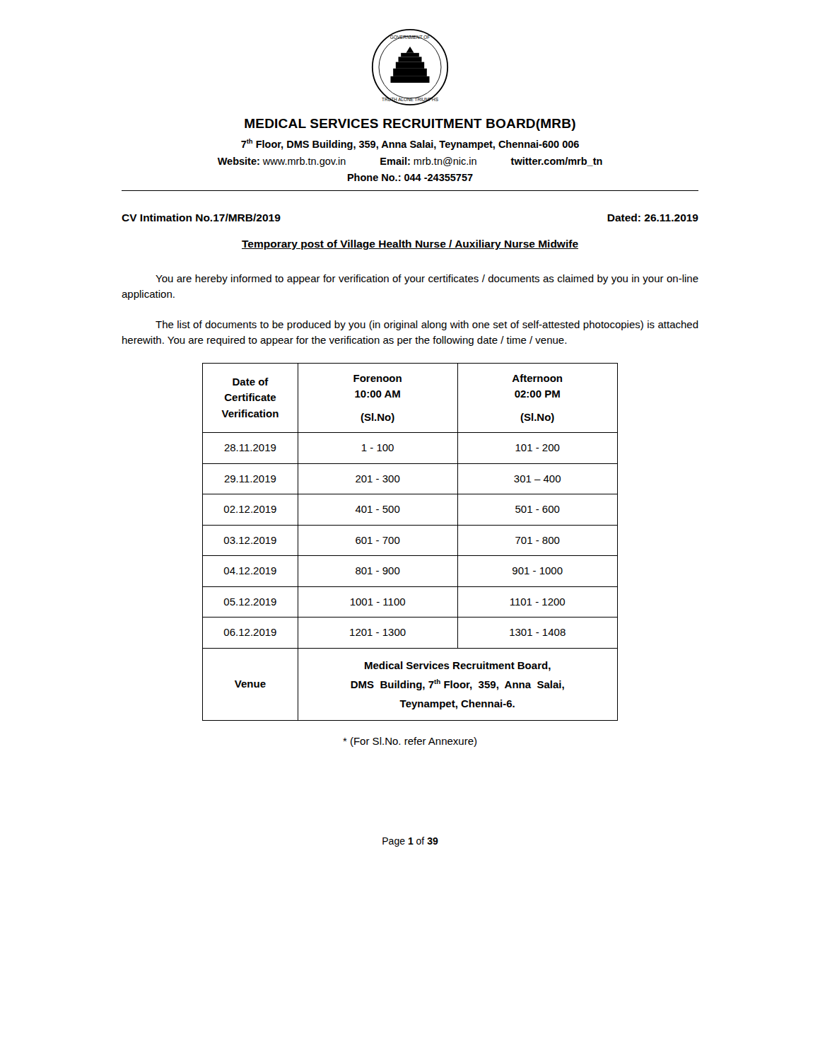MEDICAL SERVICES RECRUITMENT BOARD(MRB)
7th Floor, DMS Building, 359, Anna Salai, Teynampet, Chennai-600 006
Website: www.mrb.tn.gov.in Email: mrb.tn@nic.in twitter.com/mrb_tn
Phone No.: 044 -24355757
CV Intimation No.17/MRB/2019 Dated: 26.11.2019
Temporary post of Village Health Nurse / Auxiliary Nurse Midwife
You are hereby informed to appear for verification of your certificates / documents as claimed by you in your on-line application.
The list of documents to be produced by you (in original along with one set of self-attested photocopies) is attached herewith. You are required to appear for the verification as per the following date / time / venue.
| Date of Certificate Verification | Forenoon 10:00 AM (Sl.No) | Afternoon 02:00 PM (Sl.No) |
| --- | --- | --- |
| 28.11.2019 | 1 - 100 | 101 - 200 |
| 29.11.2019 | 201 - 300 | 301 – 400 |
| 02.12.2019 | 401 - 500 | 501 - 600 |
| 03.12.2019 | 601 - 700 | 701 - 800 |
| 04.12.2019 | 801 - 900 | 901 - 1000 |
| 05.12.2019 | 1001 - 1100 | 1101 - 1200 |
| 06.12.2019 | 1201 - 1300 | 1301 - 1408 |
| Venue | Medical Services Recruitment Board, DMS Building, 7 th Floor, 359, Anna Salai, Teynampet, Chennai-6. |
* (For Sl.No. refer Annexure)
Page 1 of 39